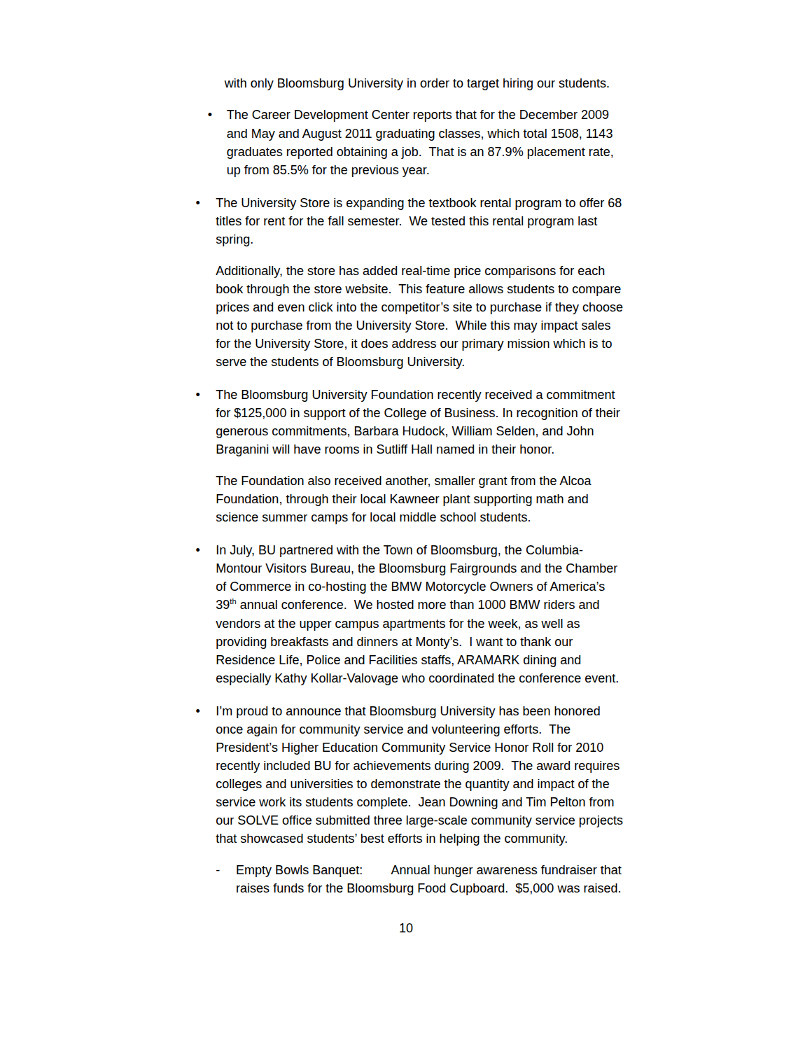with only Bloomsburg University in order to target hiring our students.
The Career Development Center reports that for the December 2009 and May and August 2011 graduating classes, which total 1508, 1143 graduates reported obtaining a job. That is an 87.9% placement rate, up from 85.5% for the previous year.
The University Store is expanding the textbook rental program to offer 68 titles for rent for the fall semester. We tested this rental program last spring.
Additionally, the store has added real-time price comparisons for each book through the store website. This feature allows students to compare prices and even click into the competitor’s site to purchase if they choose not to purchase from the University Store. While this may impact sales for the University Store, it does address our primary mission which is to serve the students of Bloomsburg University.
The Bloomsburg University Foundation recently received a commitment for $125,000 in support of the College of Business. In recognition of their generous commitments, Barbara Hudock, William Selden, and John Braganini will have rooms in Sutliff Hall named in their honor.
The Foundation also received another, smaller grant from the Alcoa Foundation, through their local Kawneer plant supporting math and science summer camps for local middle school students.
In July, BU partnered with the Town of Bloomsburg, the Columbia-Montour Visitors Bureau, the Bloomsburg Fairgrounds and the Chamber of Commerce in co-hosting the BMW Motorcycle Owners of America’s 39th annual conference. We hosted more than 1000 BMW riders and vendors at the upper campus apartments for the week, as well as providing breakfasts and dinners at Monty’s. I want to thank our Residence Life, Police and Facilities staffs, ARAMARK dining and especially Kathy Kollar-Valovage who coordinated the conference event.
I’m proud to announce that Bloomsburg University has been honored once again for community service and volunteering efforts. The President’s Higher Education Community Service Honor Roll for 2010 recently included BU for achievements during 2009. The award requires colleges and universities to demonstrate the quantity and impact of the service work its students complete. Jean Downing and Tim Pelton from our SOLVE office submitted three large-scale community service projects that showcased students’ best efforts in helping the community.
-Empty Bowls Banquet: Annual hunger awareness fundraiser that raises funds for the Bloomsburg Food Cupboard. $5,000 was raised.
10